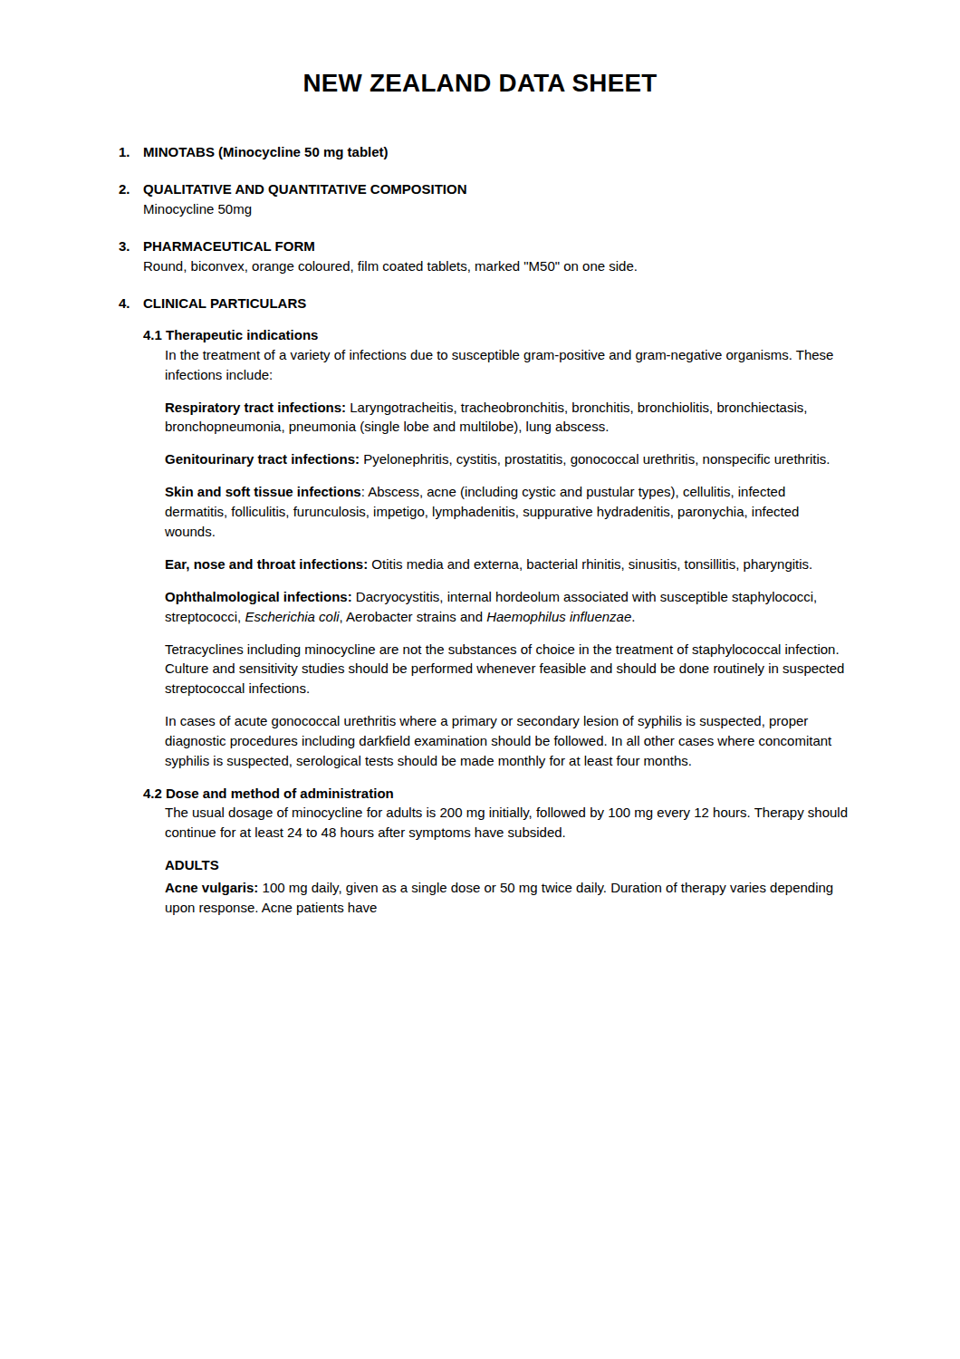NEW ZEALAND DATA SHEET
MINOTABS (Minocycline 50 mg tablet)
QUALITATIVE AND QUANTITATIVE COMPOSITION
Minocycline 50mg
PHARMACEUTICAL FORM
Round, biconvex, orange coloured, film coated tablets, marked "M50" on one side.
CLINICAL PARTICULARS
4.1 Therapeutic indications
In the treatment of a variety of infections due to susceptible gram-positive and gram-negative organisms. These infections include:
Respiratory tract infections: Laryngotracheitis, tracheobronchitis, bronchitis, bronchiolitis, bronchiectasis, bronchopneumonia, pneumonia (single lobe and multilobe), lung abscess.
Genitourinary tract infections: Pyelonephritis, cystitis, prostatitis, gonococcal urethritis, nonspecific urethritis.
Skin and soft tissue infections: Abscess, acne (including cystic and pustular types), cellulitis, infected dermatitis, folliculitis, furunculosis, impetigo, lymphadenitis, suppurative hydradenitis, paronychia, infected wounds.
Ear, nose and throat infections: Otitis media and externa, bacterial rhinitis, sinusitis, tonsillitis, pharyngitis.
Ophthalmological infections: Dacryocystitis, internal hordeolum associated with susceptible staphylococci, streptococci, Escherichia coli, Aerobacter strains and Haemophilus influenzae.
Tetracyclines including minocycline are not the substances of choice in the treatment of staphylococcal infection. Culture and sensitivity studies should be performed whenever feasible and should be done routinely in suspected streptococcal infections.
In cases of acute gonococcal urethritis where a primary or secondary lesion of syphilis is suspected, proper diagnostic procedures including darkfield examination should be followed. In all other cases where concomitant syphilis is suspected, serological tests should be made monthly for at least four months.
4.2 Dose and method of administration
The usual dosage of minocycline for adults is 200 mg initially, followed by 100 mg every 12 hours. Therapy should continue for at least 24 to 48 hours after symptoms have subsided.
ADULTS
Acne vulgaris: 100 mg daily, given as a single dose or 50 mg twice daily. Duration of therapy varies depending upon response. Acne patients have